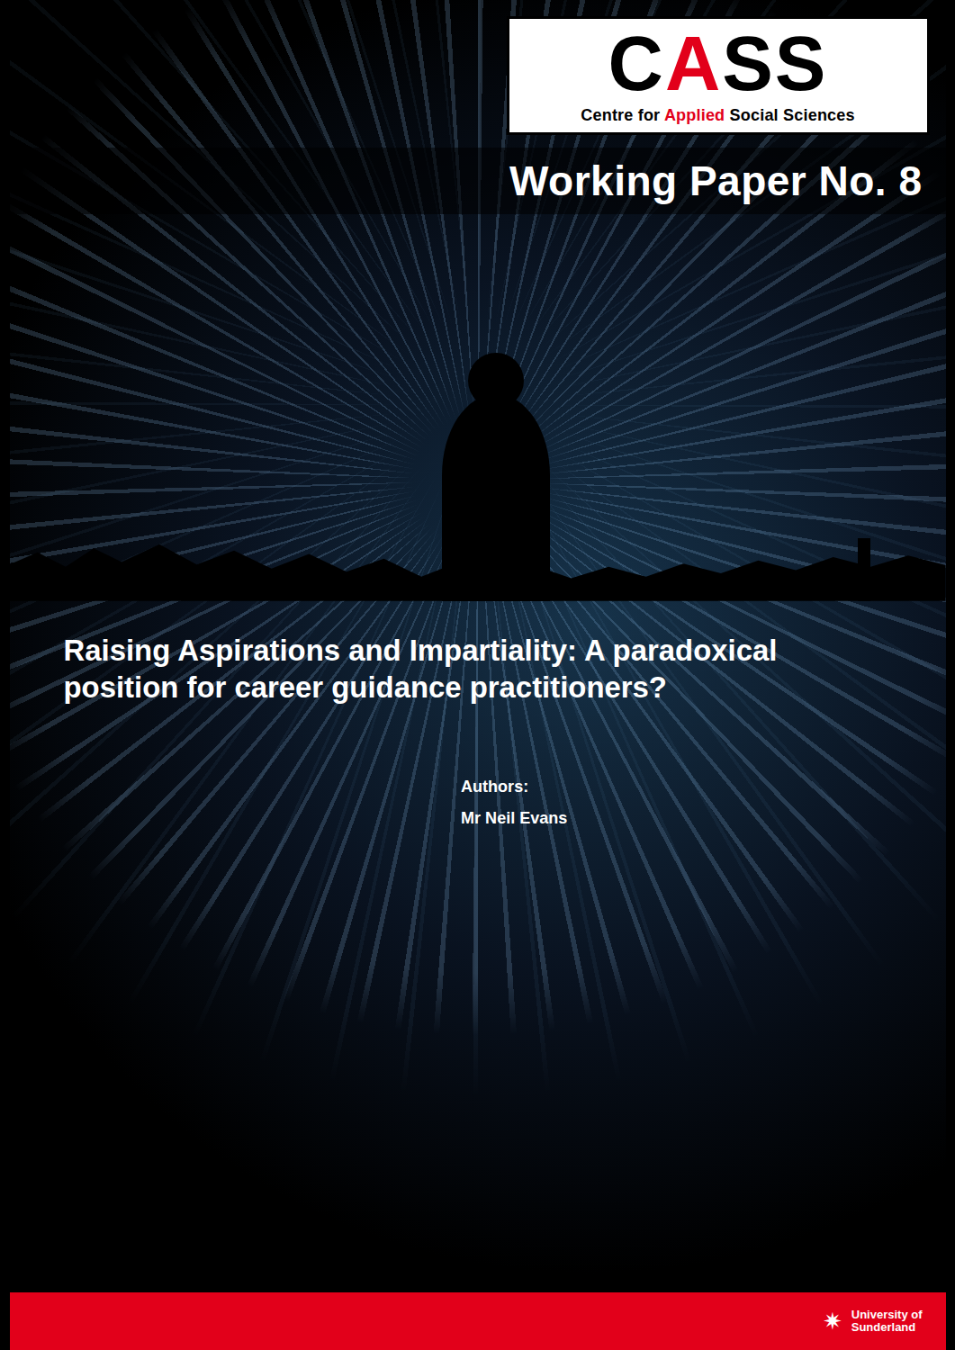CASS
Centre for Applied Social Sciences
Working Paper No. 8
Raising Aspirations and Impartiality: A paradoxical position for career guidance practitioners?
Authors:
Mr Neil Evans
✷ University of Sunderland